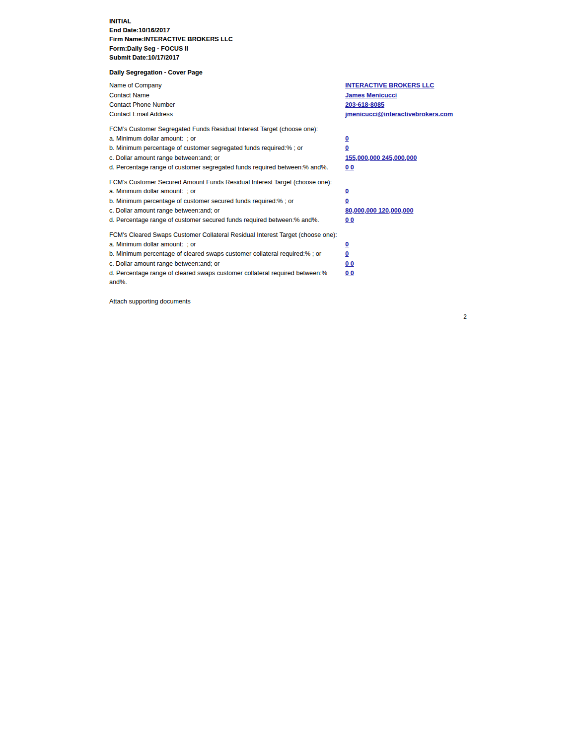INITIAL
End Date:10/16/2017
Firm Name:INTERACTIVE BROKERS LLC
Form:Daily Seg - FOCUS II
Submit Date:10/17/2017
Daily Segregation - Cover Page
| Name of Company | INTERACTIVE BROKERS LLC |
| Contact Name | James Menicucci |
| Contact Phone Number | 203-618-8085 |
| Contact Email Address | jmenicucci@interactivebrokers.com |
FCM’s Customer Segregated Funds Residual Interest Target (choose one):
| a. Minimum dollar amount: ; or | 0 |
| b. Minimum percentage of customer segregated funds required:% ; or | 0 |
| c. Dollar amount range between:and; or | 155,000,000 245,000,000 |
| d. Percentage range of customer segregated funds required between:% and%. | 0 0 |
FCM’s Customer Secured Amount Funds Residual Interest Target (choose one):
| a. Minimum dollar amount: ; or | 0 |
| b. Minimum percentage of customer secured funds required:% ; or | 0 |
| c. Dollar amount range between:and; or | 80,000,000 120,000,000 |
| d. Percentage range of customer secured funds required between:% and%. | 0 0 |
FCM's Cleared Swaps Customer Collateral Residual Interest Target (choose one):
| a. Minimum dollar amount: ; or | 0 |
| b. Minimum percentage of cleared swaps customer collateral required:% ; or | 0 |
| c. Dollar amount range between:and; or | 0 0 |
| d. Percentage range of cleared swaps customer collateral required between:% and%. | 0 0 |
Attach supporting documents
2